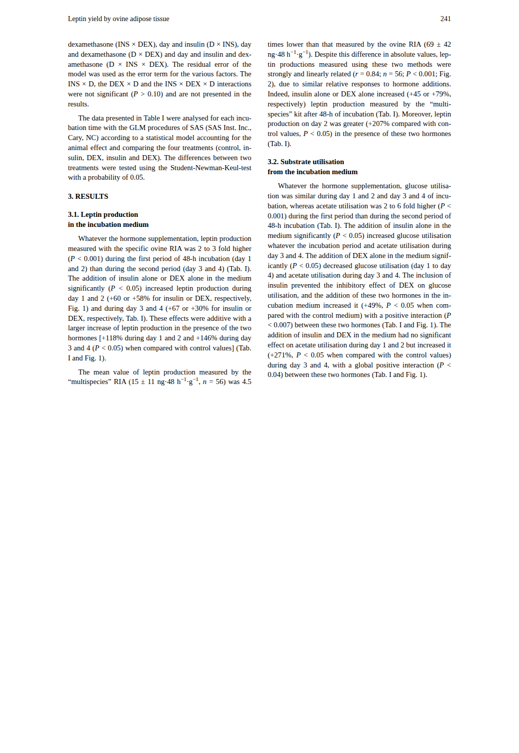Leptin yield by ovine adipose tissue 241
dexamethasone (INS × DEX), day and insulin (D × INS), day and dexamethasone (D × DEX) and day and insulin and dexamethasone (D × INS × DEX). The residual error of the model was used as the error term for the various factors. The INS × D, the DEX × D and the INS × DEX × D interactions were not significant (P > 0.10) and are not presented in the results.
The data presented in Table I were analysed for each incubation time with the GLM procedures of SAS (SAS Inst. Inc., Cary, NC) according to a statistical model accounting for the animal effect and comparing the four treatments (control, insulin, DEX, insulin and DEX). The differences between two treatments were tested using the Student-Newman-Keul-test with a probability of 0.05.
3. RESULTS
3.1. Leptin production
in the incubation medium
Whatever the hormone supplementation, leptin production measured with the specific ovine RIA was 2 to 3 fold higher (P < 0.001) during the first period of 48-h incubation (day 1 and 2) than during the second period (day 3 and 4) (Tab. I). The addition of insulin alone or DEX alone in the medium significantly (P < 0.05) increased leptin production during day 1 and 2 (+60 or +58% for insulin or DEX, respectively, Fig. 1) and during day 3 and 4 (+67 or +30% for insulin or DEX, respectively, Tab. I). These effects were additive with a larger increase of leptin production in the presence of the two hormones [+118% during day 1 and 2 and +146% during day 3 and 4 (P < 0.05) when compared with control values] (Tab. I and Fig. 1).
The mean value of leptin production measured by the “multispecies” RIA (15 ± 11 ng·48 h−1·g−1, n = 56) was 4.5 times lower than that measured by the ovine RIA (69 ± 42 ng·48 h−1·g−1). Despite this difference in absolute values, leptin productions measured using these two methods were strongly and linearly related (r = 0.84; n = 56; P < 0.001; Fig. 2), due to similar relative responses to hormone additions. Indeed, insulin alone or DEX alone increased (+45 or +79%, respectively) leptin production measured by the “multispecies” kit after 48-h of incubation (Tab. I). Moreover, leptin production on day 2 was greater (+207% compared with control values, P < 0.05) in the presence of these two hormones (Tab. I).
3.2. Substrate utilisation
from the incubation medium
Whatever the hormone supplementation, glucose utilisation was similar during day 1 and 2 and day 3 and 4 of incubation, whereas acetate utilisation was 2 to 6 fold higher (P < 0.001) during the first period than during the second period of 48-h incubation (Tab. I). The addition of insulin alone in the medium significantly (P < 0.05) increased glucose utilisation whatever the incubation period and acetate utilisation during day 3 and 4. The addition of DEX alone in the medium significantly (P < 0.05) decreased glucose utilisation (day 1 to day 4) and acetate utilisation during day 3 and 4. The inclusion of insulin prevented the inhibitory effect of DEX on glucose utilisation, and the addition of these two hormones in the incubation medium increased it (+49%, P < 0.05 when compared with the control medium) with a positive interaction (P < 0.007) between these two hormones (Tab. I and Fig. 1). The addition of insulin and DEX in the medium had no significant effect on acetate utilisation during day 1 and 2 but increased it (+271%, P < 0.05 when compared with the control values) during day 3 and 4, with a global positive interaction (P < 0.04) between these two hormones (Tab. I and Fig. 1).